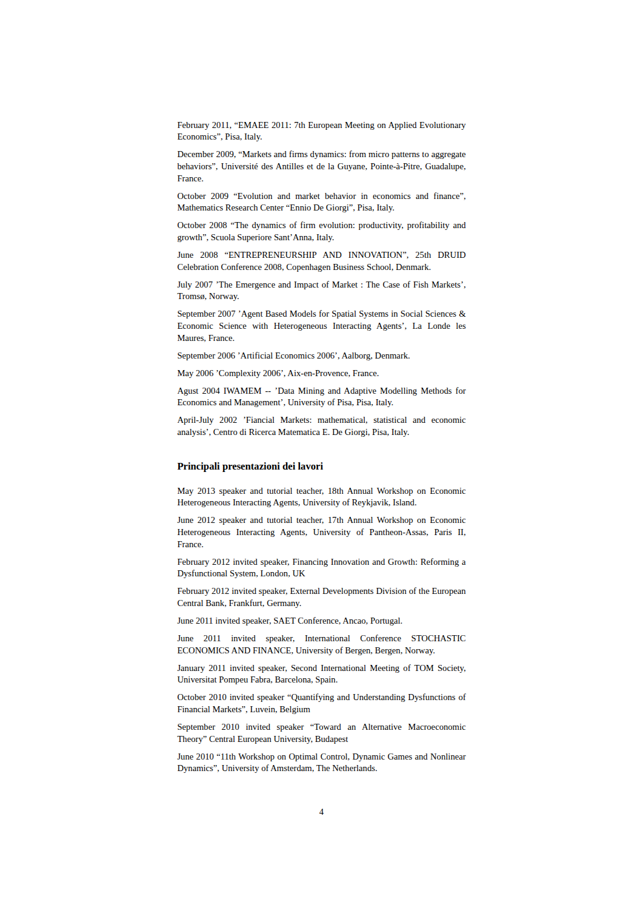February 2011, “EMAEE 2011: 7th European Meeting on Applied Evolutionary Economics”, Pisa, Italy.
December 2009, “Markets and firms dynamics: from micro patterns to aggregate behaviors”, Université des Antilles et de la Guyane, Pointe-à-Pitre, Guadalupe, France.
October 2009 “Evolution and market behavior in economics and finance”, Mathematics Research Center “Ennio De Giorgi”, Pisa, Italy.
October 2008 “The dynamics of firm evolution: productivity, profitability and growth”, Scuola Superiore Sant’Anna, Italy.
June 2008 “ENTREPRENEURSHIP AND INNOVATION”, 25th DRUID Celebration Conference 2008, Copenhagen Business School, Denmark.
July 2007 ’The Emergence and Impact of Market : The Case of Fish Markets’, Tromsø, Norway.
September 2007 ’Agent Based Models for Spatial Systems in Social Sciences & Economic Science with Heterogeneous Interacting Agents’, La Londe les Maures, France.
September 2006 ’Artificial Economics 2006’, Aalborg, Denmark.
May 2006 ’Complexity 2006’, Aix-en-Provence, France.
Agust 2004 IWAMEM -- ’Data Mining and Adaptive Modelling Methods for Economics and Management’, University of Pisa, Pisa, Italy.
April-July 2002 ’Fiancial Markets: mathematical, statistical and economic analysis’, Centro di Ricerca Matematica E. De Giorgi, Pisa, Italy.
Principali presentazioni dei lavori
May 2013 speaker and tutorial teacher, 18th Annual Workshop on Economic Heterogeneous Interacting Agents, University of Reykjavik, Island.
June 2012 speaker and tutorial teacher, 17th Annual Workshop on Economic Heterogeneous Interacting Agents, University of Pantheon-Assas, Paris II, France.
February 2012 invited speaker, Financing Innovation and Growth: Reforming a Dysfunctional System, London, UK
February 2012 invited speaker, External Developments Division of the European Central Bank, Frankfurt, Germany.
June 2011 invited speaker, SAET Conference, Ancao, Portugal.
June 2011 invited speaker, International Conference STOCHASTIC ECONOMICS AND FINANCE, University of Bergen, Bergen, Norway.
January 2011 invited speaker, Second International Meeting of TOM Society, Universitat Pompeu Fabra, Barcelona, Spain.
October 2010 invited speaker “Quantifying and Understanding Dysfunctions of Financial Markets”, Luvein, Belgium
September 2010 invited speaker “Toward an Alternative Macroeconomic Theory” Central European University, Budapest
June 2010 “11th Workshop on Optimal Control, Dynamic Games and Nonlinear Dynamics”, University of Amsterdam, The Netherlands.
4